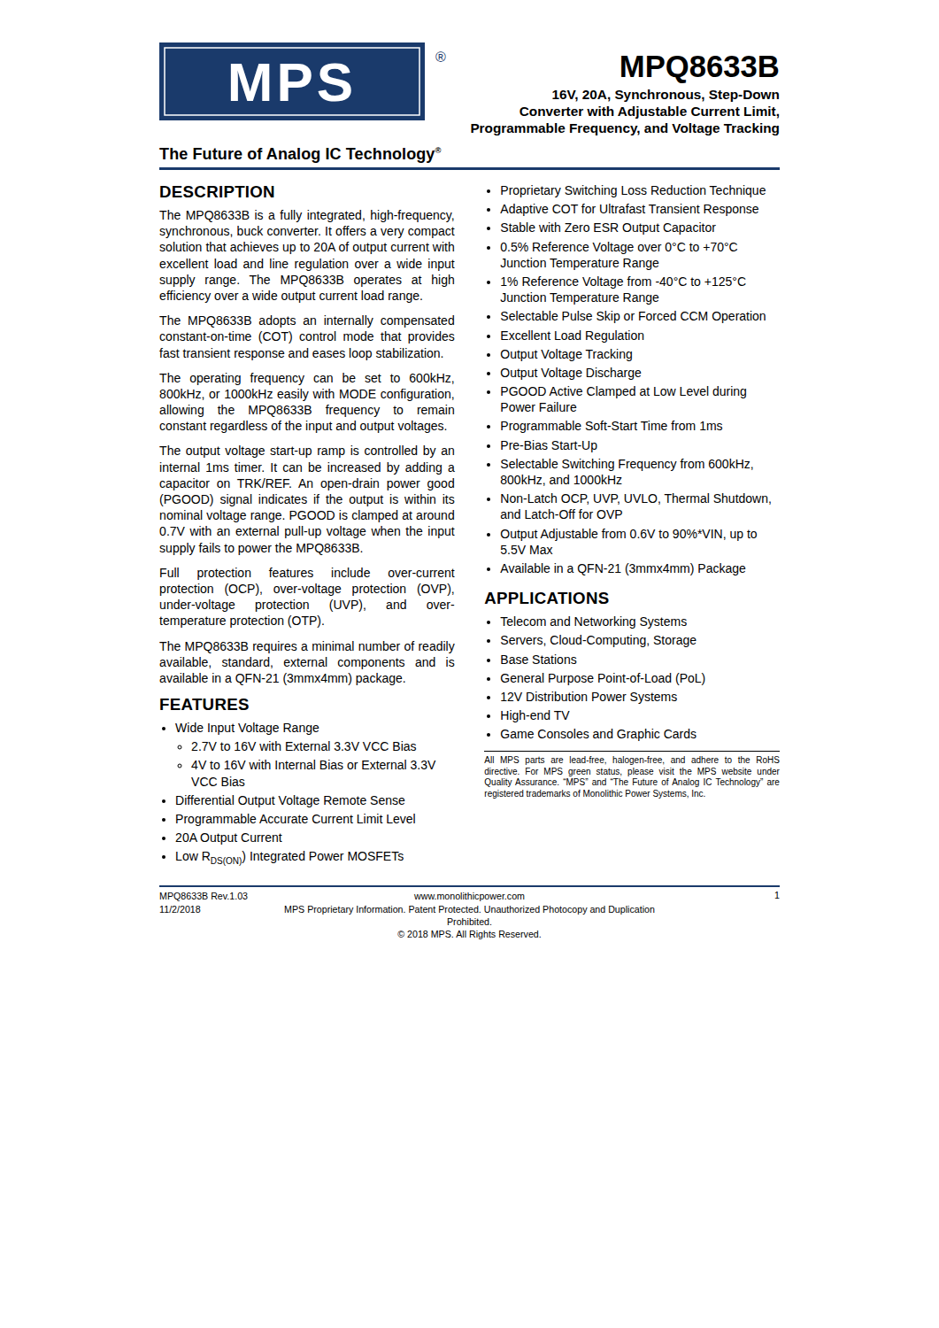MPS ®
The Future of Analog IC Technology®
MPQ8633B
16V, 20A, Synchronous, Step-Down
Converter with Adjustable Current Limit,
Programmable Frequency, and Voltage Tracking
DESCRIPTION
The MPQ8633B is a fully integrated, high-frequency, synchronous, buck converter. It offers a very compact solution that achieves up to 20A of output current with excellent load and line regulation over a wide input supply range. The MPQ8633B operates at high efficiency over a wide output current load range.
The MPQ8633B adopts an internally compensated constant-on-time (COT) control mode that provides fast transient response and eases loop stabilization.
The operating frequency can be set to 600kHz, 800kHz, or 1000kHz easily with MODE configuration, allowing the MPQ8633B frequency to remain constant regardless of the input and output voltages.
The output voltage start-up ramp is controlled by an internal 1ms timer. It can be increased by adding a capacitor on TRK/REF. An open-drain power good (PGOOD) signal indicates if the output is within its nominal voltage range. PGOOD is clamped at around 0.7V with an external pull-up voltage when the input supply fails to power the MPQ8633B.
Full protection features include over-current protection (OCP), over-voltage protection (OVP), under-voltage protection (UVP), and over-temperature protection (OTP).
The MPQ8633B requires a minimal number of readily available, standard, external components and is available in a QFN-21 (3mmx4mm) package.
FEATURES
Wide Input Voltage Range
2.7V to 16V with External 3.3V VCC Bias
4V to 16V with Internal Bias or External 3.3V VCC Bias
Differential Output Voltage Remote Sense
Programmable Accurate Current Limit Level
20A Output Current
Low RDS(ON)) Integrated Power MOSFETs
Proprietary Switching Loss Reduction Technique
Adaptive COT for Ultrafast Transient Response
Stable with Zero ESR Output Capacitor
0.5% Reference Voltage over 0°C to +70°C Junction Temperature Range
1% Reference Voltage from -40°C to +125°C Junction Temperature Range
Selectable Pulse Skip or Forced CCM Operation
Excellent Load Regulation
Output Voltage Tracking
Output Voltage Discharge
PGOOD Active Clamped at Low Level during Power Failure
Programmable Soft-Start Time from 1ms
Pre-Bias Start-Up
Selectable Switching Frequency from 600kHz, 800kHz, and 1000kHz
Non-Latch OCP, UVP, UVLO, Thermal Shutdown, and Latch-Off for OVP
Output Adjustable from 0.6V to 90%*VIN, up to 5.5V Max
Available in a QFN-21 (3mmx4mm) Package
APPLICATIONS
Telecom and Networking Systems
Servers, Cloud-Computing, Storage
Base Stations
General Purpose Point-of-Load (PoL)
12V Distribution Power Systems
High-end TV
Game Consoles and Graphic Cards
All MPS parts are lead-free, halogen-free, and adhere to the RoHS directive. For MPS green status, please visit the MPS website under Quality Assurance. “MPS” and “The Future of Analog IC Technology” are registered trademarks of Monolithic Power Systems, Inc.
MPQ8633B Rev.1.03
11/2/2018
www.monolithicpower.com
MPS Proprietary Information. Patent Protected. Unauthorized Photocopy and Duplication Prohibited.
© 2018 MPS. All Rights Reserved.
1